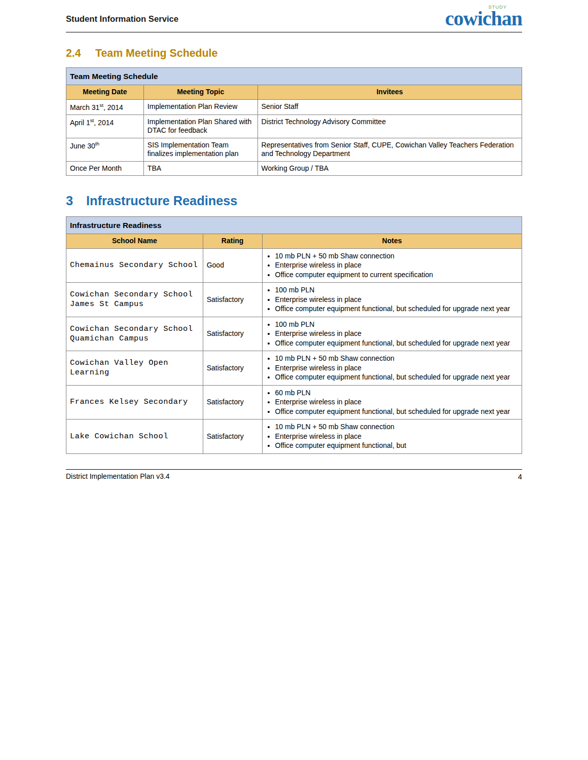Student Information Service
STUDY cowichan
2.4 Team Meeting Schedule
| Team Meeting Schedule |
| Meeting Date | Meeting Topic | Invitees |
| March 31 st , 2014 | Implementation Plan Review | Senior Staff |
| April 1 st , 2014 | Implementation Plan Shared with DTAC for feedback | District Technology Advisory Committee |
| June 30 th | SIS Implementation Team finalizes implementation plan | Representatives from Senior Staff, CUPE, Cowichan Valley Teachers Federation and Technology Department |
| Once Per Month | TBA | Working Group / TBA |
3 Infrastructure Readiness
| Infrastructure Readiness |
| School Name | Rating | Notes |
| Chemainus Secondary School | Good | 10 mb PLN + 50 mb Shaw connection Enterprise wireless in place Office computer equipment to current specification |
| Cowichan Secondary School James St Campus | Satisfactory | 100 mb PLN Enterprise wireless in place Office computer equipment functional, but scheduled for upgrade next year |
| Cowichan Secondary School Quamichan Campus | Satisfactory | 100 mb PLN Enterprise wireless in place Office computer equipment functional, but scheduled for upgrade next year |
| Cowichan Valley Open Learning | Satisfactory | 10 mb PLN + 50 mb Shaw connection Enterprise wireless in place Office computer equipment functional, but scheduled for upgrade next year |
| Frances Kelsey Secondary | Satisfactory | 60 mb PLN Enterprise wireless in place Office computer equipment functional, but scheduled for upgrade next year |
| Lake Cowichan School | Satisfactory | 10 mb PLN + 50 mb Shaw connection Enterprise wireless in place Office computer equipment functional, but |
District Implementation Plan v3.4
4